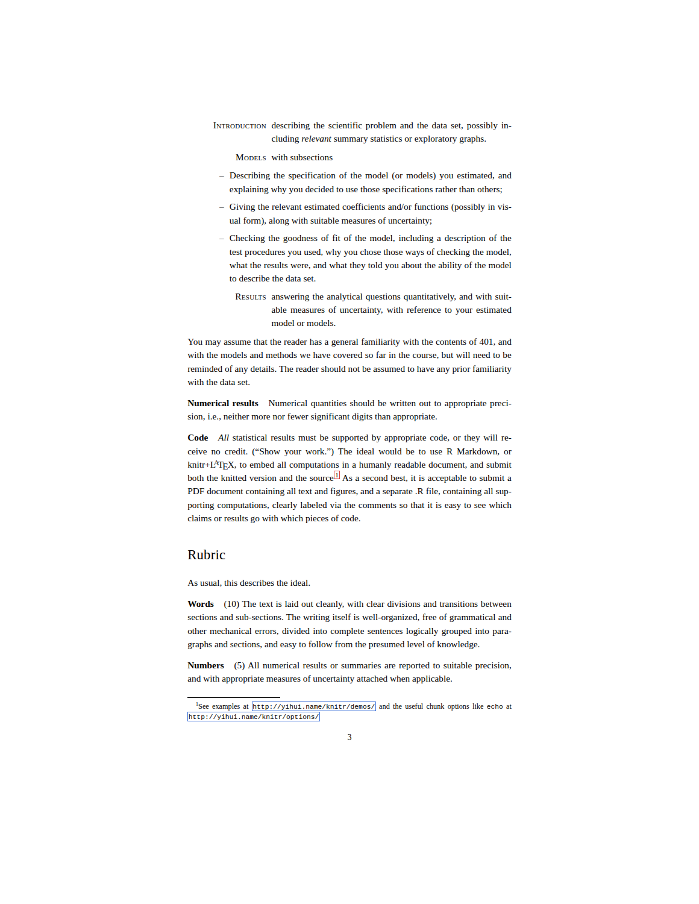Introduction
describing the scientific problem and the data set, possibly including relevant summary statistics or exploratory graphs.
Models
with subsections
Describing the specification of the model (or models) you estimated, and explaining why you decided to use those specifications rather than others;
Giving the relevant estimated coefficients and/or functions (possibly in visual form), along with suitable measures of uncertainty;
Checking the goodness of fit of the model, including a description of the test procedures you used, why you chose those ways of checking the model, what the results were, and what they told you about the ability of the model to describe the data set.
Results
answering the analytical questions quantitatively, and with suitable measures of uncertainty, with reference to your estimated model or models.
You may assume that the reader has a general familiarity with the contents of 401, and with the models and methods we have covered so far in the course, but will need to be reminded of any details. The reader should not be assumed to have any prior familiarity with the data set.
Numerical results Numerical quantities should be written out to appropriate precision, i.e., neither more nor fewer significant digits than appropriate.
Code All statistical results must be supported by appropriate code, or they will receive no credit. (“Show your work.”) The ideal would be to use R Markdown, or knitr+LATEX, to embed all computations in a humanly readable document, and submit both the knitted version and the source1 As a second best, it is acceptable to submit a PDF document containing all text and figures, and a separate .R file, containing all supporting computations, clearly labeled via the comments so that it is easy to see which claims or results go with which pieces of code.
Rubric
As usual, this describes the ideal.
Words (10) The text is laid out cleanly, with clear divisions and transitions between sections and sub-sections. The writing itself is well-organized, free of grammatical and other mechanical errors, divided into complete sentences logically grouped into paragraphs and sections, and easy to follow from the presumed level of knowledge.
Numbers (5) All numerical results or summaries are reported to suitable precision, and with appropriate measures of uncertainty attached when applicable.
1See examples at http://yihui.name/knitr/demos/ and the useful chunk options like echo at http://yihui.name/knitr/options/
3